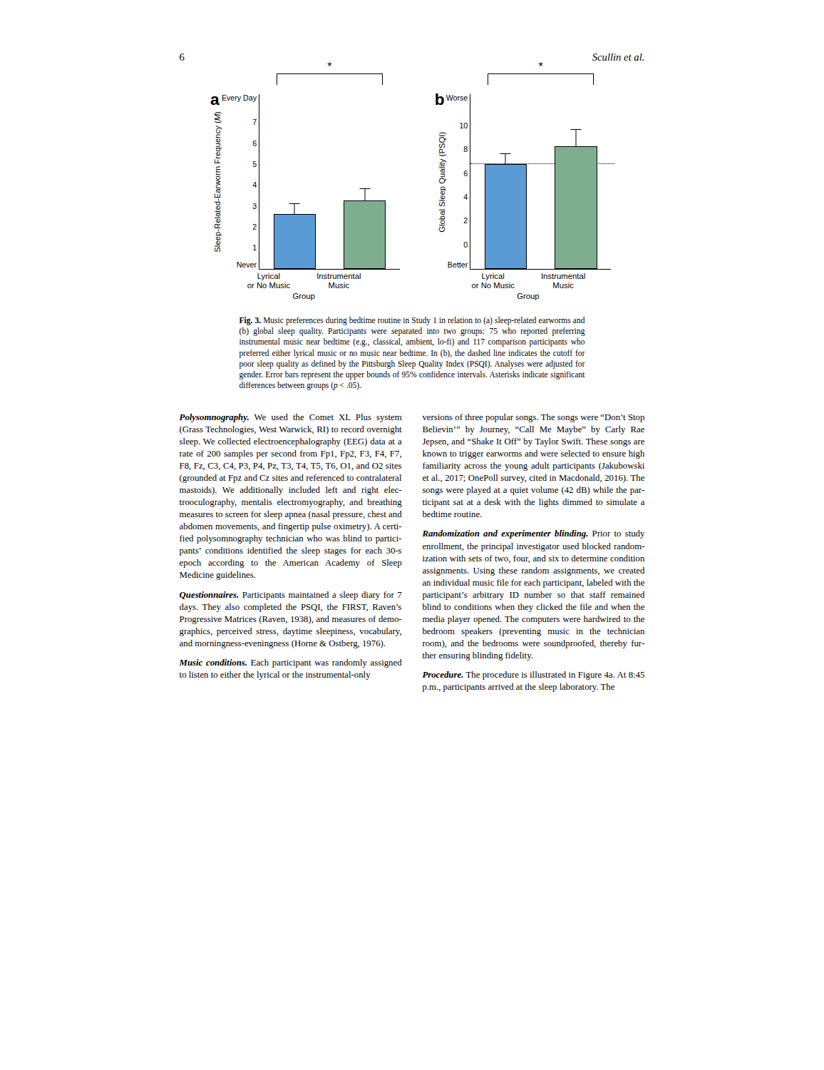6 Scullin et al.
a
Sleep-Related-Earworm Frequency (M)
Every Day 7 6 5 4 3 2 1 Never
*
Lyrical
or No Music
Instrumental
Music
Group
b
Global Sleep Quality (PSQI)
Worse 10 8 6 4 2 0 Better
*
Lyrical
or No Music
Instrumental
Music
Group
Fig. 3. Music preferences during bedtime routine in Study 1 in relation to (a) sleep-related earworms and (b) global sleep quality. Participants were separated into two groups: 75 who reported preferring instrumental music near bedtime (e.g., classical, ambient, lo-fi) and 117 comparison participants who preferred either lyrical music or no music near bedtime. In (b), the dashed line indicates the cutoff for poor sleep quality as defined by the Pittsburgh Sleep Quality Index (PSQI). Analyses were adjusted for gender. Error bars represent the upper bounds of 95% confidence intervals. Asterisks indicate significant differences between groups (p < .05).
Polysomnography. We used the Comet XL Plus system (Grass Technologies, West Warwick, RI) to record overnight sleep. We collected electroencephalography (EEG) data at a rate of 200 samples per second from Fp1, Fp2, F3, F4, F7, F8, Fz, C3, C4, P3, P4, Pz, T3, T4, T5, T6, O1, and O2 sites (grounded at Fpz and Cz sites and referenced to contralateral mastoids). We additionally included left and right electrooculography, mentalis electromyography, and breathing measures to screen for sleep apnea (nasal pressure, chest and abdomen movements, and fingertip pulse oximetry). A certified polysomnography technician who was blind to participants’ conditions identified the sleep stages for each 30-s epoch according to the American Academy of Sleep Medicine guidelines.
Questionnaires. Participants maintained a sleep diary for 7 days. They also completed the PSQI, the FIRST, Raven’s Progressive Matrices (Raven, 1938), and measures of demographics, perceived stress, daytime sleepiness, vocabulary, and morningness-eveningness (Horne & Ostberg, 1976).
Music conditions. Each participant was randomly assigned to listen to either the lyrical or the instrumental-only
versions of three popular songs. The songs were “Don’t Stop Believin’” by Journey, “Call Me Maybe” by Carly Rae Jepsen, and “Shake It Off” by Taylor Swift. These songs are known to trigger earworms and were selected to ensure high familiarity across the young adult participants (Jakubowski et al., 2017; OnePoll survey, cited in Macdonald, 2016). The songs were played at a quiet volume (42 dB) while the participant sat at a desk with the lights dimmed to simulate a bedtime routine.
Randomization and experimenter blinding. Prior to study enrollment, the principal investigator used blocked randomization with sets of two, four, and six to determine condition assignments. Using these random assignments, we created an individual music file for each participant, labeled with the participant’s arbitrary ID number so that staff remained blind to conditions when they clicked the file and when the media player opened. The computers were hardwired to the bedroom speakers (preventing music in the technician room), and the bedrooms were soundproofed, thereby further ensuring blinding fidelity.
Procedure. The procedure is illustrated in Figure 4a. At 8:45 p.m., participants arrived at the sleep laboratory. The